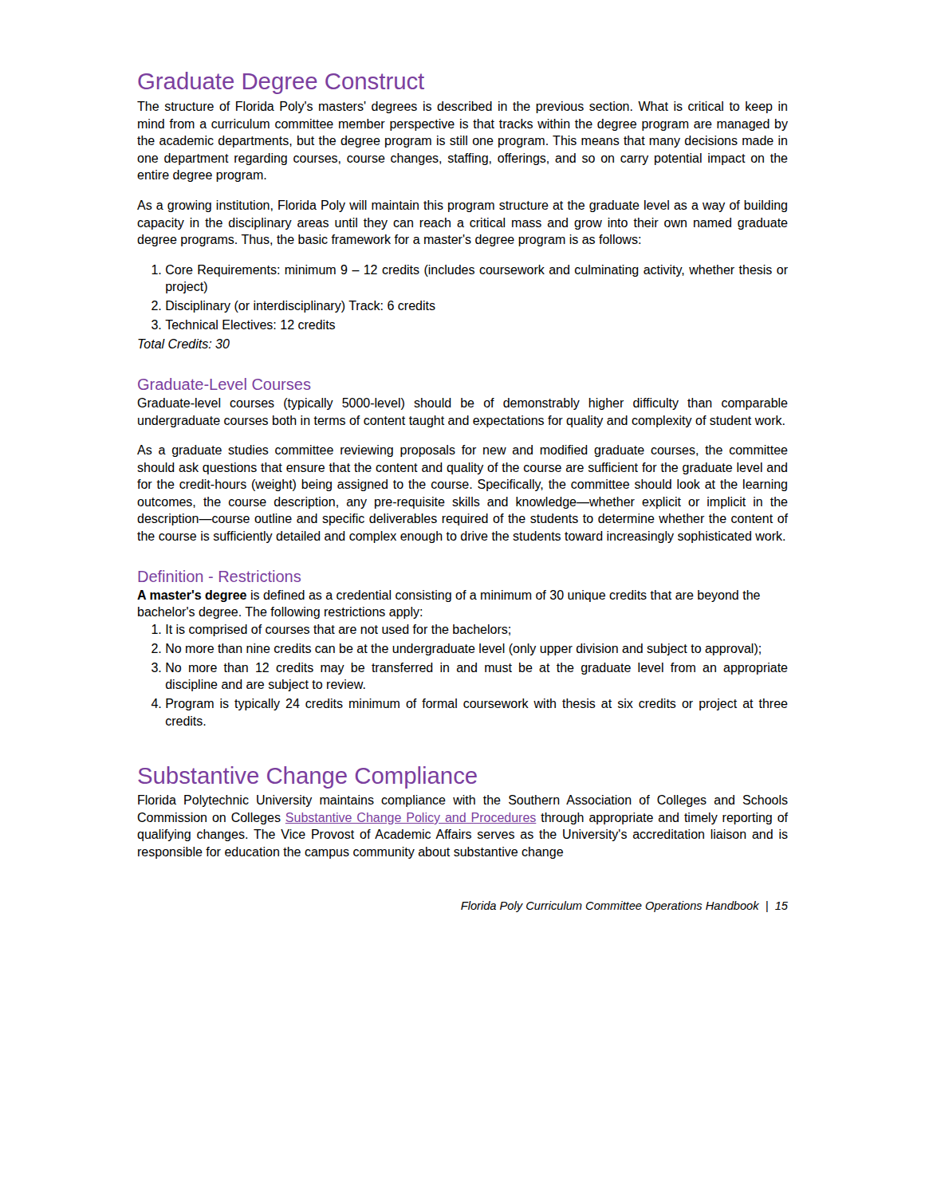Graduate Degree Construct
The structure of Florida Poly's masters' degrees is described in the previous section. What is critical to keep in mind from a curriculum committee member perspective is that tracks within the degree program are managed by the academic departments, but the degree program is still one program. This means that many decisions made in one department regarding courses, course changes, staffing, offerings, and so on carry potential impact on the entire degree program.
As a growing institution, Florida Poly will maintain this program structure at the graduate level as a way of building capacity in the disciplinary areas until they can reach a critical mass and grow into their own named graduate degree programs. Thus, the basic framework for a master's degree program is as follows:
Core Requirements: minimum 9 – 12 credits (includes coursework and culminating activity, whether thesis or project)
Disciplinary (or interdisciplinary) Track: 6 credits
Technical Electives: 12 credits
Total Credits: 30
Graduate-Level Courses
Graduate-level courses (typically 5000-level) should be of demonstrably higher difficulty than comparable undergraduate courses both in terms of content taught and expectations for quality and complexity of student work.
As a graduate studies committee reviewing proposals for new and modified graduate courses, the committee should ask questions that ensure that the content and quality of the course are sufficient for the graduate level and for the credit-hours (weight) being assigned to the course. Specifically, the committee should look at the learning outcomes, the course description, any pre-requisite skills and knowledge—whether explicit or implicit in the description—course outline and specific deliverables required of the students to determine whether the content of the course is sufficiently detailed and complex enough to drive the students toward increasingly sophisticated work.
Definition - Restrictions
A master's degree is defined as a credential consisting of a minimum of 30 unique credits that are beyond the bachelor's degree. The following restrictions apply:
It is comprised of courses that are not used for the bachelors;
No more than nine credits can be at the undergraduate level (only upper division and subject to approval);
No more than 12 credits may be transferred in and must be at the graduate level from an appropriate discipline and are subject to review.
Program is typically 24 credits minimum of formal coursework with thesis at six credits or project at three credits.
Substantive Change Compliance
Florida Polytechnic University maintains compliance with the Southern Association of Colleges and Schools Commission on Colleges Substantive Change Policy and Procedures through appropriate and timely reporting of qualifying changes. The Vice Provost of Academic Affairs serves as the University's accreditation liaison and is responsible for education the campus community about substantive change
Florida Poly Curriculum Committee Operations Handbook | 15